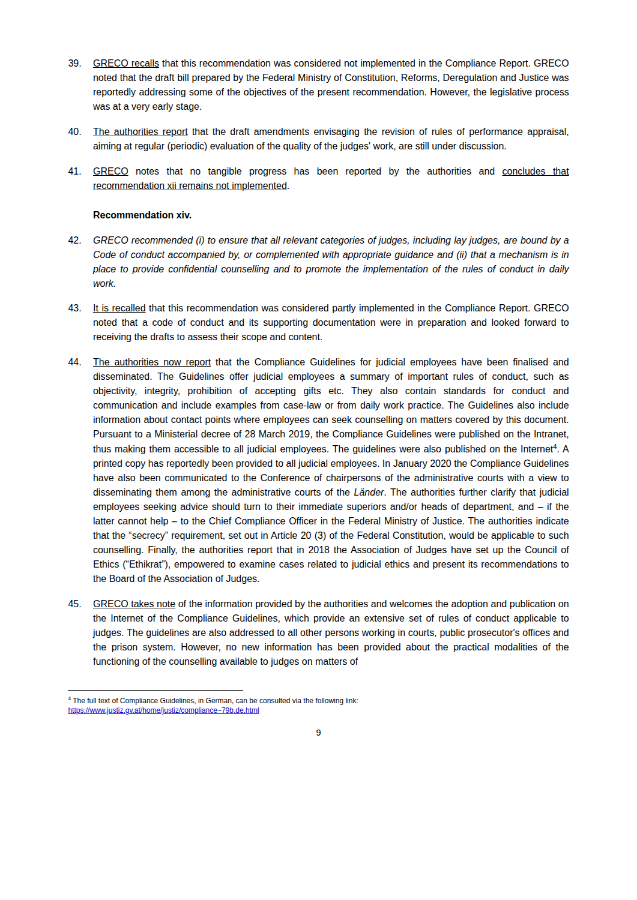39.
GRECO recalls that this recommendation was considered not implemented in the Compliance Report. GRECO noted that the draft bill prepared by the Federal Ministry of Constitution, Reforms, Deregulation and Justice was reportedly addressing some of the objectives of the present recommendation. However, the legislative process was at a very early stage.
40.
The authorities report that the draft amendments envisaging the revision of rules of performance appraisal, aiming at regular (periodic) evaluation of the quality of the judges' work, are still under discussion.
41.
GRECO notes that no tangible progress has been reported by the authorities and concludes that recommendation xii remains not implemented.
Recommendation xiv.
42.
GRECO recommended (i) to ensure that all relevant categories of judges, including lay judges, are bound by a Code of conduct accompanied by, or complemented with appropriate guidance and (ii) that a mechanism is in place to provide confidential counselling and to promote the implementation of the rules of conduct in daily work.
43.
It is recalled that this recommendation was considered partly implemented in the Compliance Report. GRECO noted that a code of conduct and its supporting documentation were in preparation and looked forward to receiving the drafts to assess their scope and content.
44.
The authorities now report that the Compliance Guidelines for judicial employees have been finalised and disseminated. The Guidelines offer judicial employees a summary of important rules of conduct, such as objectivity, integrity, prohibition of accepting gifts etc. They also contain standards for conduct and communication and include examples from case-law or from daily work practice. The Guidelines also include information about contact points where employees can seek counselling on matters covered by this document. Pursuant to a Ministerial decree of 28 March 2019, the Compliance Guidelines were published on the Intranet, thus making them accessible to all judicial employees. The guidelines were also published on the Internet4. A printed copy has reportedly been provided to all judicial employees. In January 2020 the Compliance Guidelines have also been communicated to the Conference of chairpersons of the administrative courts with a view to disseminating them among the administrative courts of the Länder. The authorities further clarify that judicial employees seeking advice should turn to their immediate superiors and/or heads of department, and – if the latter cannot help – to the Chief Compliance Officer in the Federal Ministry of Justice. The authorities indicate that the “secrecy” requirement, set out in Article 20 (3) of the Federal Constitution, would be applicable to such counselling. Finally, the authorities report that in 2018 the Association of Judges have set up the Council of Ethics (“Ethikrat”), empowered to examine cases related to judicial ethics and present its recommendations to the Board of the Association of Judges.
45.
GRECO takes note of the information provided by the authorities and welcomes the adoption and publication on the Internet of the Compliance Guidelines, which provide an extensive set of rules of conduct applicable to judges. The guidelines are also addressed to all other persons working in courts, public prosecutor's offices and the prison system. However, no new information has been provided about the practical modalities of the functioning of the counselling available to judges on matters of
4 The full text of Compliance Guidelines, in German, can be consulted via the following link:
https://www.justiz.gv.at/home/justiz/compliance~79b.de.html
9